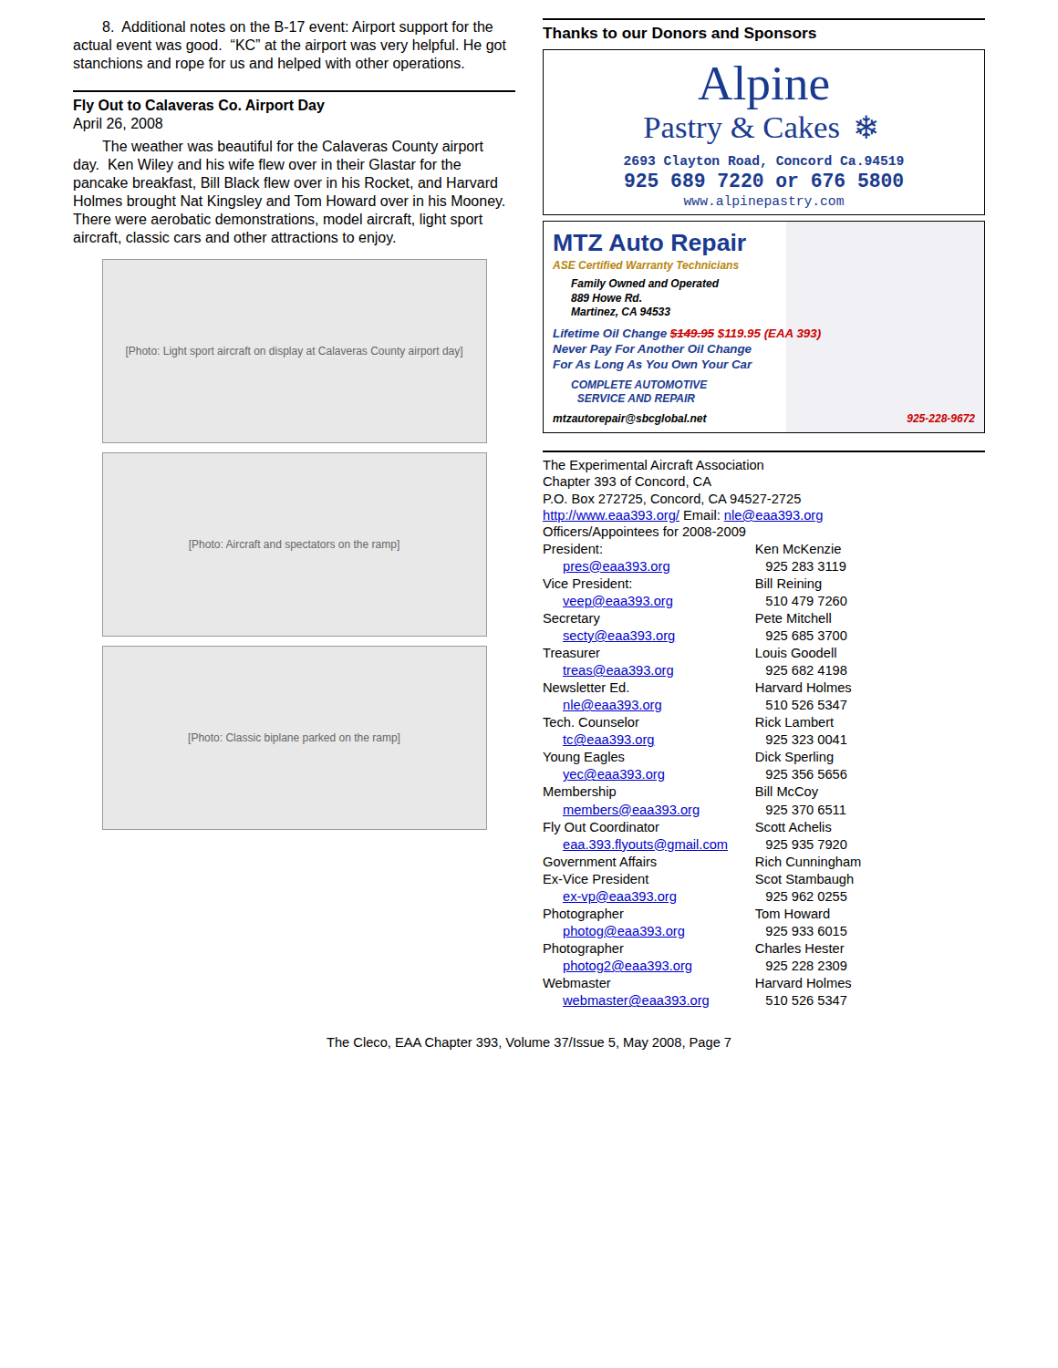8. Additional notes on the B-17 event: Airport support for the actual event was good. “KC” at the airport was very helpful. He got stanchions and rope for us and helped with other operations.
Fly Out to Calaveras Co. Airport Day
April 26, 2008
The weather was beautiful for the Calaveras County airport day. Ken Wiley and his wife flew over in their Glastar for the pancake breakfast, Bill Black flew over in his Rocket, and Harvard Holmes brought Nat Kingsley and Tom Howard over in his Mooney. There were aerobatic demonstrations, model aircraft, light sport aircraft, classic cars and other attractions to enjoy.
[Photo: Light sport aircraft on display at Calaveras County airport day]
[Photo: Aircraft and spectators on the ramp]
[Photo: Classic biplane parked on the ramp]
Thanks to our Donors and Sponsors
Alpine
Pastry & Cakes ❄
2693 Clayton Road, Concord Ca.94519
925 689 7220 or 676 5800
www.alpinepastry.com
MTZ Auto Repair
ASE Certified Warranty Technicians
Family Owned and Operated
889 Howe Rd.
Martinez, CA 94533
Lifetime Oil Change $149.95 $119.95 (EAA 393)
Never Pay For Another Oil Change
For As Long As You Own Your Car
COMPLETE AUTOMOTIVE
SERVICE AND REPAIR
mtzautorepair@sbcglobal.net 925-228-9672
The Experimental Aircraft Association
Chapter 393 of Concord, CA
P.O. Box 272725, Concord, CA 94527-2725
http://www.eaa393.org/ Email: nle@eaa393.org
Officers/Appointees for 2008-2009
President: Ken McKenzie
pres@eaa393.org 925 283 3119
Vice President: Bill Reining
veep@eaa393.org 510 479 7260
Secretary Pete Mitchell
secty@eaa393.org 925 685 3700
Treasurer Louis Goodell
treas@eaa393.org 925 682 4198
Newsletter Ed. Harvard Holmes
nle@eaa393.org 510 526 5347
Tech. Counselor Rick Lambert
tc@eaa393.org 925 323 0041
Young Eagles Dick Sperling
yec@eaa393.org 925 356 5656
Membership Bill McCoy
members@eaa393.org 925 370 6511
Fly Out Coordinator Scott Achelis
eaa.393.flyouts@gmail.com 925 935 7920
Government Affairs Rich Cunningham
Ex-Vice President Scot Stambaugh
ex-vp@eaa393.org 925 962 0255
Photographer Tom Howard
photog@eaa393.org 925 933 6015
Photographer Charles Hester
photog2@eaa393.org 925 228 2309
Webmaster Harvard Holmes
webmaster@eaa393.org 510 526 5347
The Cleco, EAA Chapter 393, Volume 37/Issue 5, May 2008, Page 7